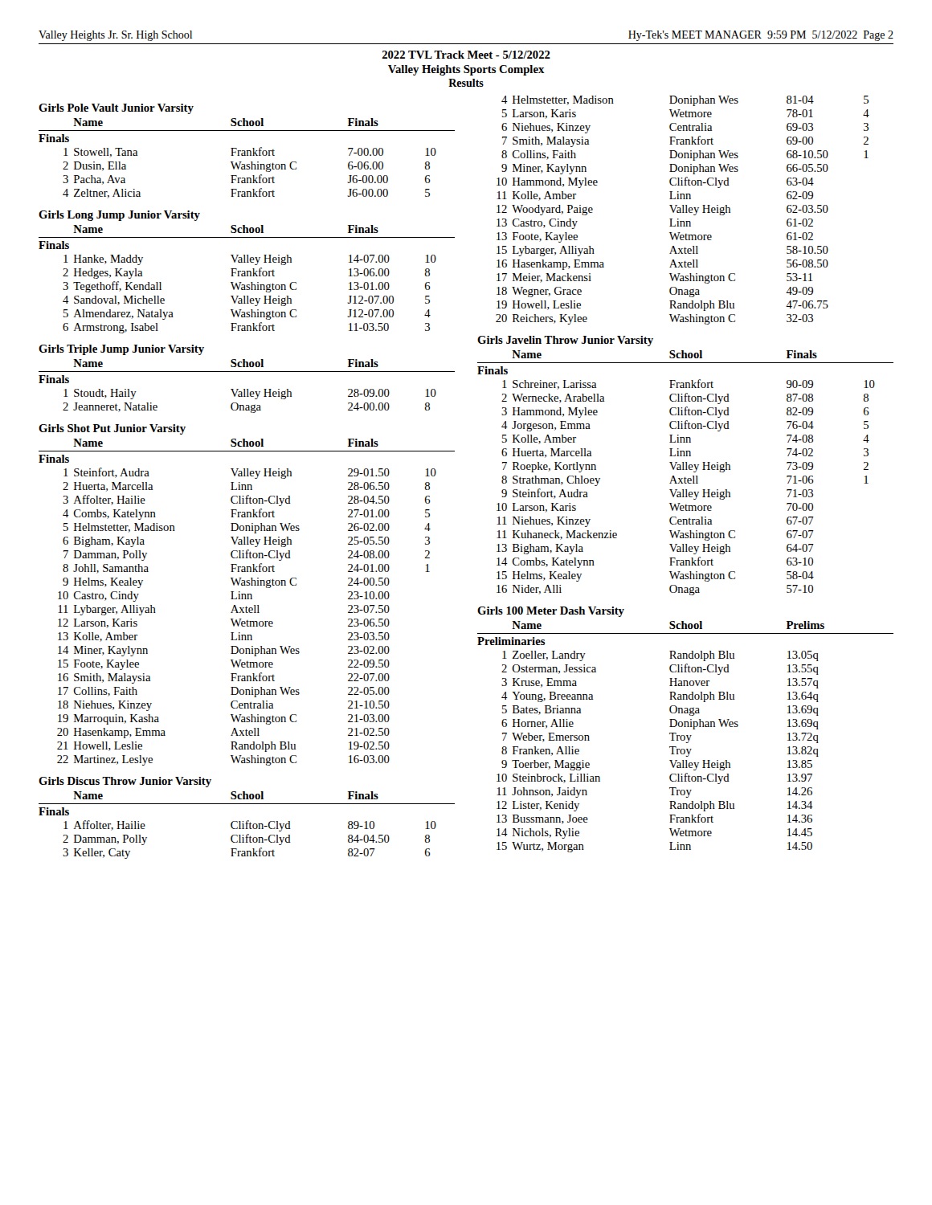Valley Heights Jr. Sr. High School
Hy-Tek's MEET MANAGER 9:59 PM 5/12/2022 Page 2
2022 TVL Track Meet - 5/12/2022
Valley Heights Sports Complex
Results
Girls Pole Vault Junior Varsity
| | Name | School | Finals | |
| --- | --- | --- | --- | --- |
| Finals |
| 1 | Stowell, Tana | Frankfort | 7-00.00 | 10 |
| 2 | Dusin, Ella | Washington C | 6-06.00 | 8 |
| 3 | Pacha, Ava | Frankfort | J6-00.00 | 6 |
| 4 | Zeltner, Alicia | Frankfort | J6-00.00 | 5 |
Girls Long Jump Junior Varsity
| | Name | School | Finals | |
| --- | --- | --- | --- | --- |
| Finals |
| 1 | Hanke, Maddy | Valley Heigh | 14-07.00 | 10 |
| 2 | Hedges, Kayla | Frankfort | 13-06.00 | 8 |
| 3 | Tegethoff, Kendall | Washington C | 13-01.00 | 6 |
| 4 | Sandoval, Michelle | Valley Heigh | J12-07.00 | 5 |
| 5 | Almendarez, Natalya | Washington C | J12-07.00 | 4 |
| 6 | Armstrong, Isabel | Frankfort | 11-03.50 | 3 |
Girls Triple Jump Junior Varsity
| | Name | School | Finals | |
| --- | --- | --- | --- | --- |
| Finals |
| 1 | Stoudt, Haily | Valley Heigh | 28-09.00 | 10 |
| 2 | Jeanneret, Natalie | Onaga | 24-00.00 | 8 |
Girls Shot Put Junior Varsity
| | Name | School | Finals | |
| --- | --- | --- | --- | --- |
| Finals |
| 1 | Steinfort, Audra | Valley Heigh | 29-01.50 | 10 |
| 2 | Huerta, Marcella | Linn | 28-06.50 | 8 |
| 3 | Affolter, Hailie | Clifton-Clyd | 28-04.50 | 6 |
| 4 | Combs, Katelynn | Frankfort | 27-01.00 | 5 |
| 5 | Helmstetter, Madison | Doniphan Wes | 26-02.00 | 4 |
| 6 | Bigham, Kayla | Valley Heigh | 25-05.50 | 3 |
| 7 | Damman, Polly | Clifton-Clyd | 24-08.00 | 2 |
| 8 | Johll, Samantha | Frankfort | 24-01.00 | 1 |
| 9 | Helms, Kealey | Washington C | 24-00.50 | |
| 10 | Castro, Cindy | Linn | 23-10.00 | |
| 11 | Lybarger, Alliyah | Axtell | 23-07.50 | |
| 12 | Larson, Karis | Wetmore | 23-06.50 | |
| 13 | Kolle, Amber | Linn | 23-03.50 | |
| 14 | Miner, Kaylynn | Doniphan Wes | 23-02.00 | |
| 15 | Foote, Kaylee | Wetmore | 22-09.50 | |
| 16 | Smith, Malaysia | Frankfort | 22-07.00 | |
| 17 | Collins, Faith | Doniphan Wes | 22-05.00 | |
| 18 | Niehues, Kinzey | Centralia | 21-10.50 | |
| 19 | Marroquin, Kasha | Washington C | 21-03.00 | |
| 20 | Hasenkamp, Emma | Axtell | 21-02.50 | |
| 21 | Howell, Leslie | Randolph Blu | 19-02.50 | |
| 22 | Martinez, Leslye | Washington C | 16-03.00 | |
Girls Discus Throw Junior Varsity
| | Name | School | Finals | |
| --- | --- | --- | --- | --- |
| Finals |
| 1 | Affolter, Hailie | Clifton-Clyd | 89-10 | 10 |
| 2 | Damman, Polly | Clifton-Clyd | 84-04.50 | 8 |
| 3 | Keller, Caty | Frankfort | 82-07 | 6 |
| 4 | Helmstetter, Madison | Doniphan Wes | 81-04 | 5 |
| 5 | Larson, Karis | Wetmore | 78-01 | 4 |
| 6 | Niehues, Kinzey | Centralia | 69-03 | 3 |
| 7 | Smith, Malaysia | Frankfort | 69-00 | 2 |
| 8 | Collins, Faith | Doniphan Wes | 68-10.50 | 1 |
| 9 | Miner, Kaylynn | Doniphan Wes | 66-05.50 | |
| 10 | Hammond, Mylee | Clifton-Clyd | 63-04 | |
| 11 | Kolle, Amber | Linn | 62-09 | |
| 12 | Woodyard, Paige | Valley Heigh | 62-03.50 | |
| 13 | Castro, Cindy | Linn | 61-02 | |
| 13 | Foote, Kaylee | Wetmore | 61-02 | |
| 15 | Lybarger, Alliyah | Axtell | 58-10.50 | |
| 16 | Hasenkamp, Emma | Axtell | 56-08.50 | |
| 17 | Meier, Mackensi | Washington C | 53-11 | |
| 18 | Wegner, Grace | Onaga | 49-09 | |
| 19 | Howell, Leslie | Randolph Blu | 47-06.75 | |
| 20 | Reichers, Kylee | Washington C | 32-03 | |
Girls Javelin Throw Junior Varsity
| | Name | School | Finals | |
| --- | --- | --- | --- | --- |
| Finals |
| 1 | Schreiner, Larissa | Frankfort | 90-09 | 10 |
| 2 | Wernecke, Arabella | Clifton-Clyd | 87-08 | 8 |
| 3 | Hammond, Mylee | Clifton-Clyd | 82-09 | 6 |
| 4 | Jorgeson, Emma | Clifton-Clyd | 76-04 | 5 |
| 5 | Kolle, Amber | Linn | 74-08 | 4 |
| 6 | Huerta, Marcella | Linn | 74-02 | 3 |
| 7 | Roepke, Kortlynn | Valley Heigh | 73-09 | 2 |
| 8 | Strathman, Chloey | Axtell | 71-06 | 1 |
| 9 | Steinfort, Audra | Valley Heigh | 71-03 | |
| 10 | Larson, Karis | Wetmore | 70-00 | |
| 11 | Niehues, Kinzey | Centralia | 67-07 | |
| 11 | Kuhaneck, Mackenzie | Washington C | 67-07 | |
| 13 | Bigham, Kayla | Valley Heigh | 64-07 | |
| 14 | Combs, Katelynn | Frankfort | 63-10 | |
| 15 | Helms, Kealey | Washington C | 58-04 | |
| 16 | Nider, Alli | Onaga | 57-10 | |
Girls 100 Meter Dash Varsity
| | Name | School | Prelims | |
| --- | --- | --- | --- | --- |
| Preliminaries |
| 1 | Zoeller, Landry | Randolph Blu | 13.05q | |
| 2 | Osterman, Jessica | Clifton-Clyd | 13.55q | |
| 3 | Kruse, Emma | Hanover | 13.57q | |
| 4 | Young, Breeanna | Randolph Blu | 13.64q | |
| 5 | Bates, Brianna | Onaga | 13.69q | |
| 6 | Horner, Allie | Doniphan Wes | 13.69q | |
| 7 | Weber, Emerson | Troy | 13.72q | |
| 8 | Franken, Allie | Troy | 13.82q | |
| 9 | Toerber, Maggie | Valley Heigh | 13.85 | |
| 10 | Steinbrock, Lillian | Clifton-Clyd | 13.97 | |
| 11 | Johnson, Jaidyn | Troy | 14.26 | |
| 12 | Lister, Kenidy | Randolph Blu | 14.34 | |
| 13 | Bussmann, Joee | Frankfort | 14.36 | |
| 14 | Nichols, Rylie | Wetmore | 14.45 | |
| 15 | Wurtz, Morgan | Linn | 14.50 | |